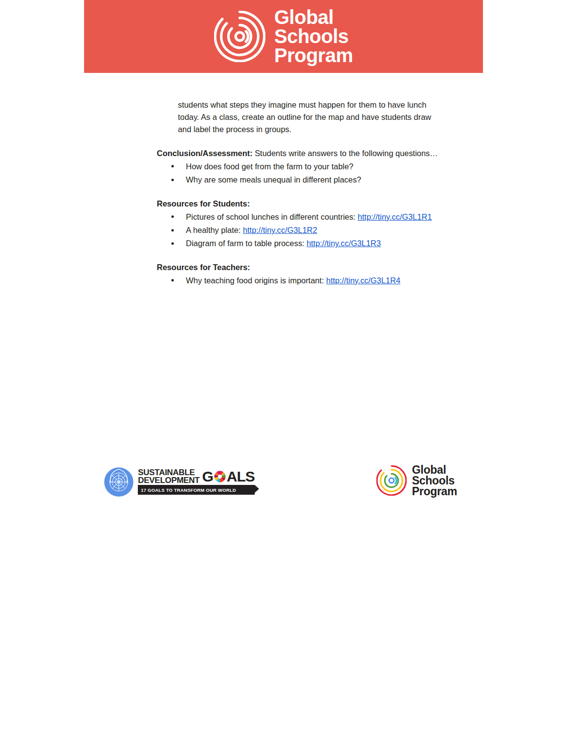Global
Schools
Program
students what steps they imagine must happen for them to have lunch today. As a class, create an outline for the map and have students draw and label the process in groups.
Conclusion/Assessment: Students write answers to the following questions…
How does food get from the farm to your table?
Why are some meals unequal in different places?
Resources for Students:
Pictures of school lunches in different countries: http://tiny.cc/G3L1R1
A healthy plate: http://tiny.cc/G3L1R2
Diagram of farm to table process: http://tiny.cc/G3L1R3
Resources for Teachers:
Why teaching food origins is important: http://tiny.cc/G3L1R4
SUSTAINABLE
DEVELOPMENT
G ALS
17 GOALS TO TRANSFORM OUR WORLD
Global
Schools
Program